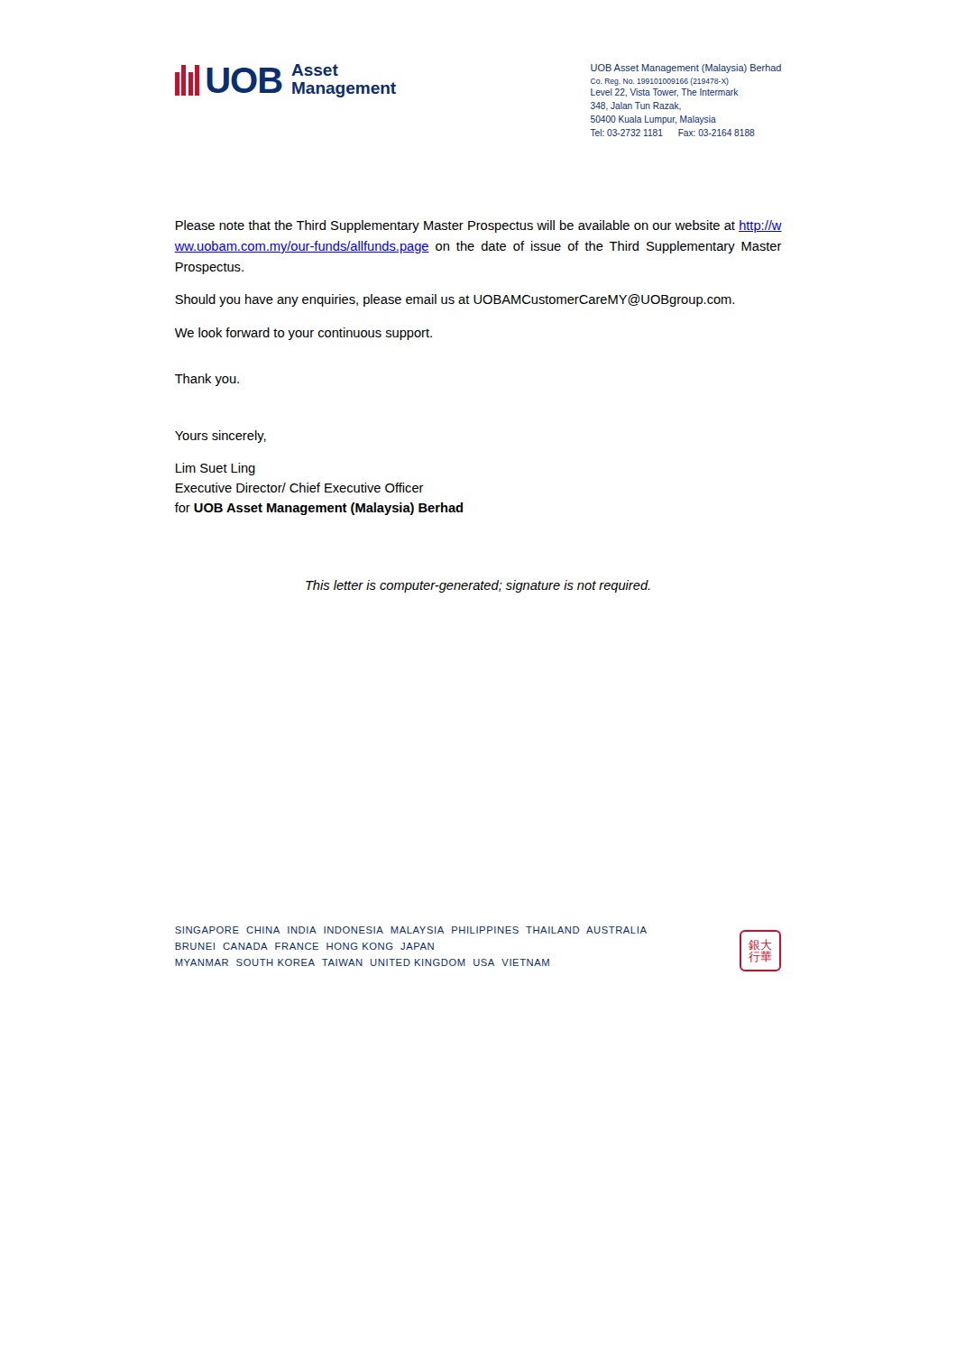UOB
Asset
Management
UOB Asset Management (Malaysia) Berhad
Co. Reg. No. 199101009166 (219478-X)
Level 22, Vista Tower, The Intermark
348, Jalan Tun Razak,
50400 Kuala Lumpur, Malaysia
Tel: 03-2732 1181 Fax: 03-2164 8188
Please note that the Third Supplementary Master Prospectus will be available on our website at http://www.uobam.com.my/our-funds/allfunds.page on the date of issue of the Third Supplementary Master Prospectus.
Should you have any enquiries, please email us at UOBAMCustomerCareMY@UOBgroup.com.
We look forward to your continuous support.
Thank you.
Yours sincerely,
Lim Suet Ling
Executive Director/ Chief Executive Officer
for UOB Asset Management (Malaysia) Berhad
This letter is computer-generated; signature is not required.
Singapore China India Indonesia Malaysia Philippines Thailand Australia Brunei Canada France Hong Kong Japan
Myanmar South Korea Taiwan United Kingdom USA Vietnam
銀大 行華